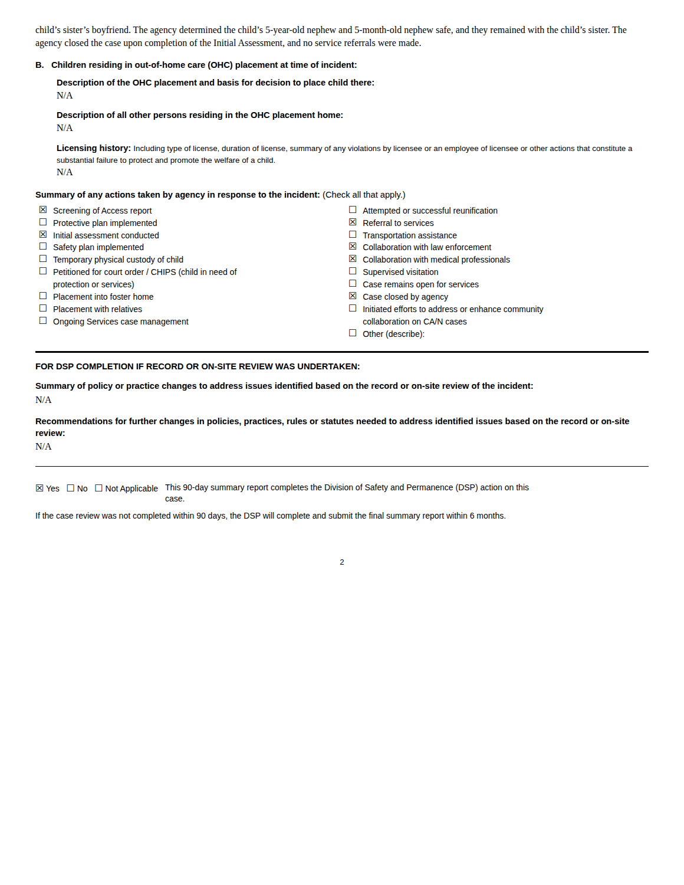child’s sister’s boyfriend. The agency determined the child’s 5-year-old nephew and 5-month-old nephew safe, and they remained with the child’s sister. The agency closed the case upon completion of the Initial Assessment, and no service referrals were made.
B. Children residing in out-of-home care (OHC) placement at time of incident:
Description of the OHC placement and basis for decision to place child there:
N/A
Description of all other persons residing in the OHC placement home:
N/A
Licensing history: Including type of license, duration of license, summary of any violations by licensee or an employee of licensee or other actions that constitute a substantial failure to protect and promote the welfare of a child.
N/A
Summary of any actions taken by agency in response to the incident: (Check all that apply.)
| ☒ | Screening of Access report | | ☐ | Attempted or successful reunification |
| ☐ | Protective plan implemented | | ☒ | Referral to services |
| ☒ | Initial assessment conducted | | ☐ | Transportation assistance |
| ☐ | Safety plan implemented | | ☒ | Collaboration with law enforcement |
| ☐ | Temporary physical custody of child | | ☒ | Collaboration with medical professionals |
| ☐ | Petitioned for court order / CHIPS (child in need of | | ☐ | Supervised visitation |
| | protection or services) | | ☐ | Case remains open for services |
| ☐ | Placement into foster home | | ☒ | Case closed by agency |
| ☐ | Placement with relatives | | ☐ | Initiated efforts to address or enhance community |
| ☐ | Ongoing Services case management | | | collaboration on CA/N cases |
| | | | ☐ | Other (describe): |
FOR DSP COMPLETION IF RECORD OR ON-SITE REVIEW WAS UNDERTAKEN:
Summary of policy or practice changes to address issues identified based on the record or on-site review of the incident:
N/A
Recommendations for further changes in policies, practices, rules or statutes needed to address identified issues based on the record or on-site review:
N/A
☒ Yes ☐ No ☐ Not Applicable This 90-day summary report completes the Division of Safety and Permanence (DSP) action on this case.
If the case review was not completed within 90 days, the DSP will complete and submit the final summary report within 6 months.
2